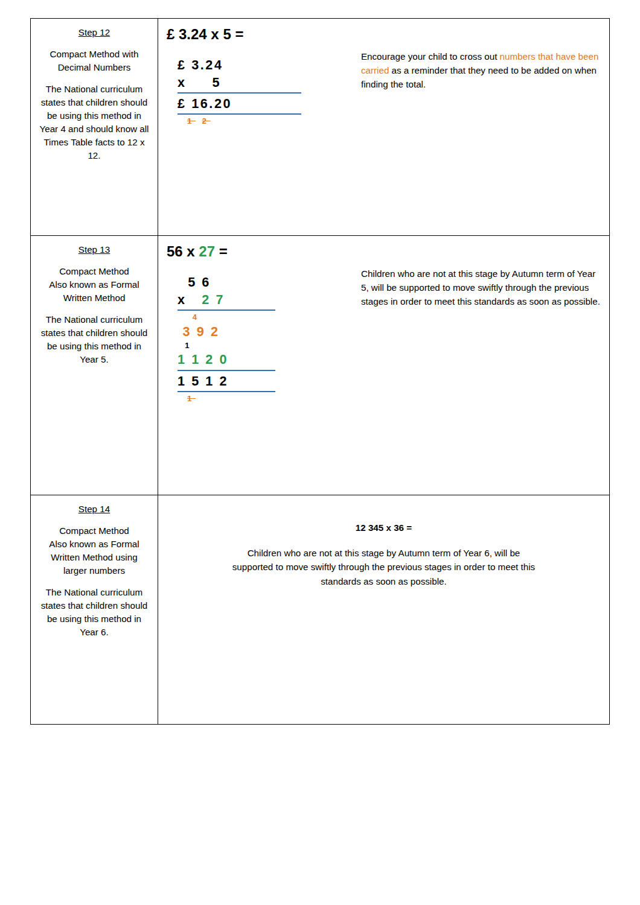| Step 12 Compact Method with Decimal Numbers The National curriculum states that children should be using this method in Year 4 and should know all Times Table facts to 12 x 12. | £ 3.24 x 5 = £ 3.24 x 5 £ 16.20 1 2 Encourage your child to cross out numbers that have been carried as a reminder that they need to be added on when finding the total. |
| Step 13 Compact Method Also known as Formal Written Method The National curriculum states that children should be using this method in Year 5. | 56 x 27 = 5 6 x 2 7 4 3 9 2 1 1 1 2 0 1 5 1 2 1 Children who are not at this stage by Autumn term of Year 5, will be supported to move swiftly through the previous stages in order to meet this standards as soon as possible. |
| Step 14 Compact Method Also known as Formal Written Method using larger numbers The National curriculum states that children should be using this method in Year 6. | 12 345 x 36 = Children who are not at this stage by Autumn term of Year 6, will be supported to move swiftly through the previous stages in order to meet this standards as soon as possible. |